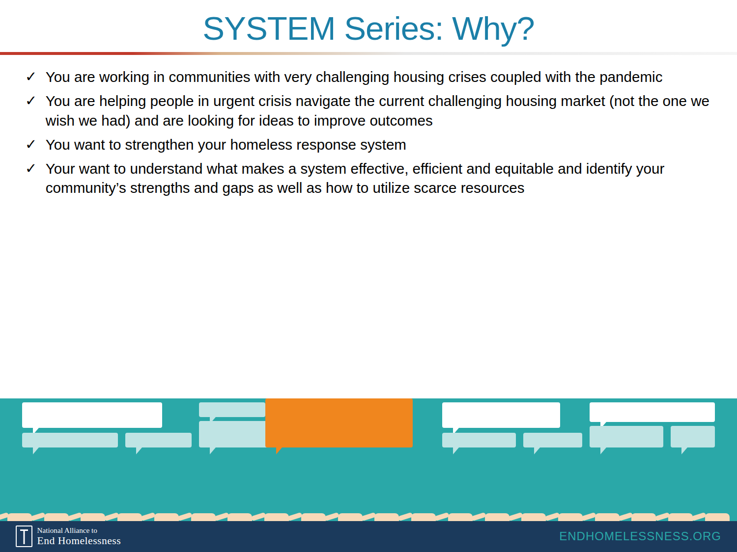SYSTEM Series: Why?
You are working in communities with very challenging housing crises coupled with the pandemic
You are helping people in urgent crisis navigate the current challenging housing market (not the one we wish we had) and are looking for ideas to improve outcomes
You want to strengthen your homeless response system
Your want to understand what makes a system effective, efficient and equitable and identify your community’s strengths and gaps as well as how to utilize scarce resources
National Alliance to End Homelessness
ENDHOMELESSNESS.ORG